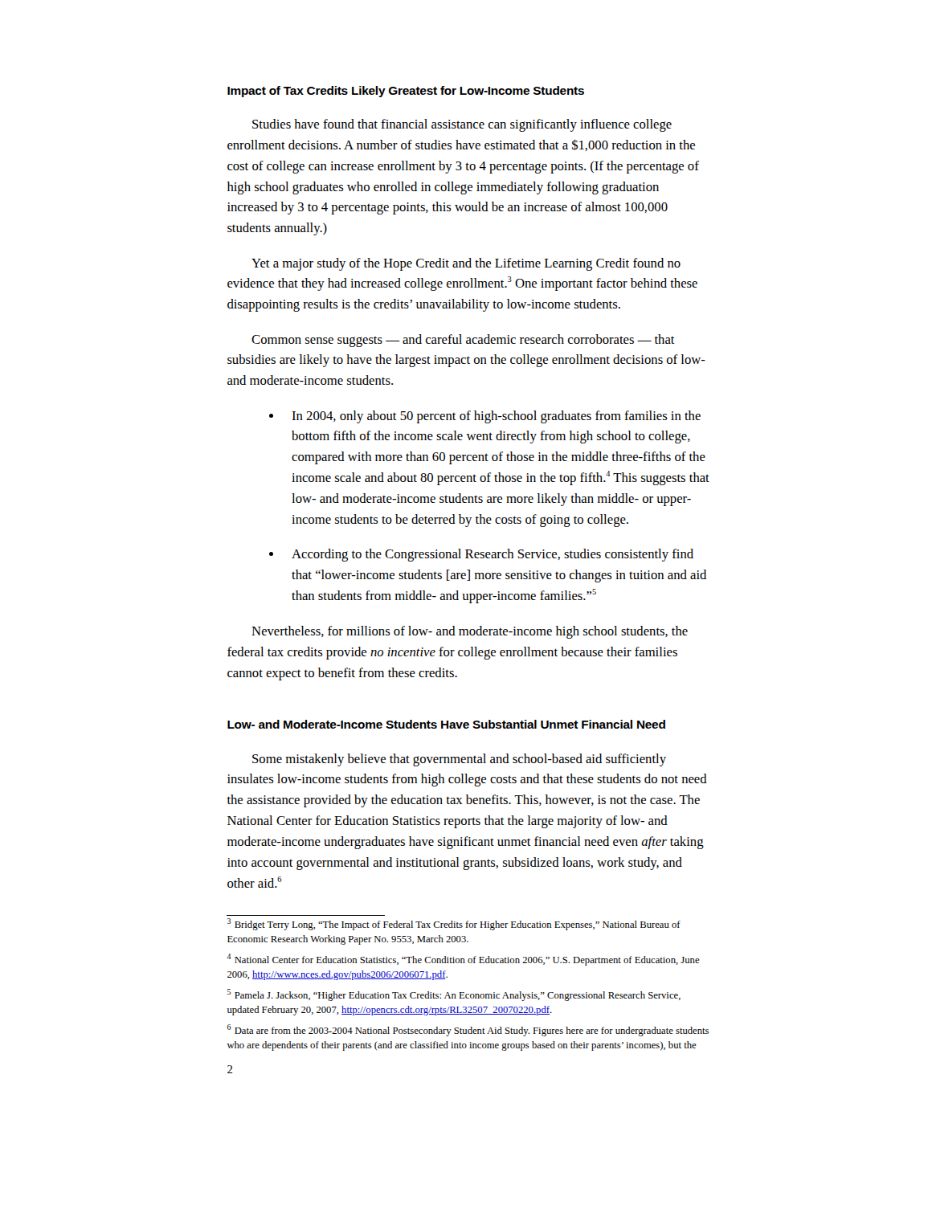Impact of Tax Credits Likely Greatest for Low-Income Students
Studies have found that financial assistance can significantly influence college enrollment decisions. A number of studies have estimated that a $1,000 reduction in the cost of college can increase enrollment by 3 to 4 percentage points. (If the percentage of high school graduates who enrolled in college immediately following graduation increased by 3 to 4 percentage points, this would be an increase of almost 100,000 students annually.)
Yet a major study of the Hope Credit and the Lifetime Learning Credit found no evidence that they had increased college enrollment.3 One important factor behind these disappointing results is the credits’ unavailability to low-income students.
Common sense suggests — and careful academic research corroborates — that subsidies are likely to have the largest impact on the college enrollment decisions of low- and moderate-income students.
In 2004, only about 50 percent of high-school graduates from families in the bottom fifth of the income scale went directly from high school to college, compared with more than 60 percent of those in the middle three-fifths of the income scale and about 80 percent of those in the top fifth.4 This suggests that low- and moderate-income students are more likely than middle- or upper-income students to be deterred by the costs of going to college.
According to the Congressional Research Service, studies consistently find that “lower-income students [are] more sensitive to changes in tuition and aid than students from middle- and upper-income families.”5
Nevertheless, for millions of low- and moderate-income high school students, the federal tax credits provide no incentive for college enrollment because their families cannot expect to benefit from these credits.
Low- and Moderate-Income Students Have Substantial Unmet Financial Need
Some mistakenly believe that governmental and school-based aid sufficiently insulates low-income students from high college costs and that these students do not need the assistance provided by the education tax benefits. This, however, is not the case. The National Center for Education Statistics reports that the large majority of low- and moderate-income undergraduates have significant unmet financial need even after taking into account governmental and institutional grants, subsidized loans, work study, and other aid.6
3 Bridget Terry Long, “The Impact of Federal Tax Credits for Higher Education Expenses,” National Bureau of Economic Research Working Paper No. 9553, March 2003.
4 National Center for Education Statistics, “The Condition of Education 2006,” U.S. Department of Education, June 2006, http://www.nces.ed.gov/pubs2006/2006071.pdf.
5 Pamela J. Jackson, “Higher Education Tax Credits: An Economic Analysis,” Congressional Research Service, updated February 20, 2007, http://opencrs.cdt.org/rpts/RL32507_20070220.pdf.
6 Data are from the 2003-2004 National Postsecondary Student Aid Study. Figures here are for undergraduate students who are dependents of their parents (and are classified into income groups based on their parents’ incomes), but the
2